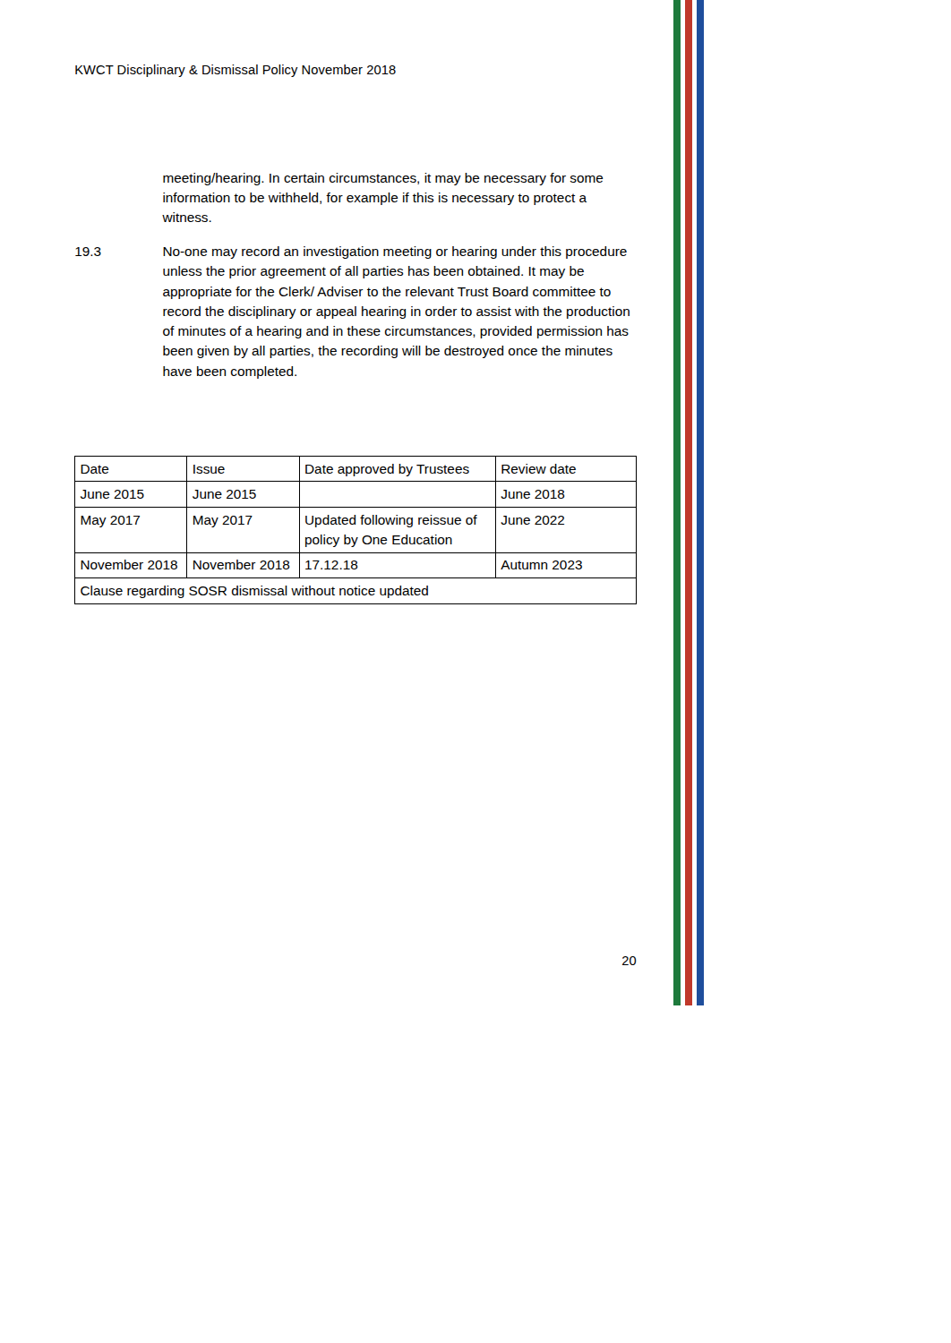KWCT Disciplinary & Dismissal Policy November 2018
meeting/hearing. In certain circumstances, it may be necessary for some information to be withheld, for example if this is necessary to protect a witness.
19.3
No-one may record an investigation meeting or hearing under this procedure unless the prior agreement of all parties has been obtained. It may be appropriate for the Clerk/ Adviser to the relevant Trust Board committee to record the disciplinary or appeal hearing in order to assist with the production of minutes of a hearing and in these circumstances, provided permission has been given by all parties, the recording will be destroyed once the minutes have been completed.
| Date | Issue | Date approved by Trustees | Review date |
| June 2015 | June 2015 | | June 2018 |
| May 2017 | May 2017 | Updated following reissue of policy by One Education | June 2022 |
| November 2018 | November 2018 | 17.12.18 | Autumn 2023 |
| Clause regarding SOSR dismissal without notice updated |
20